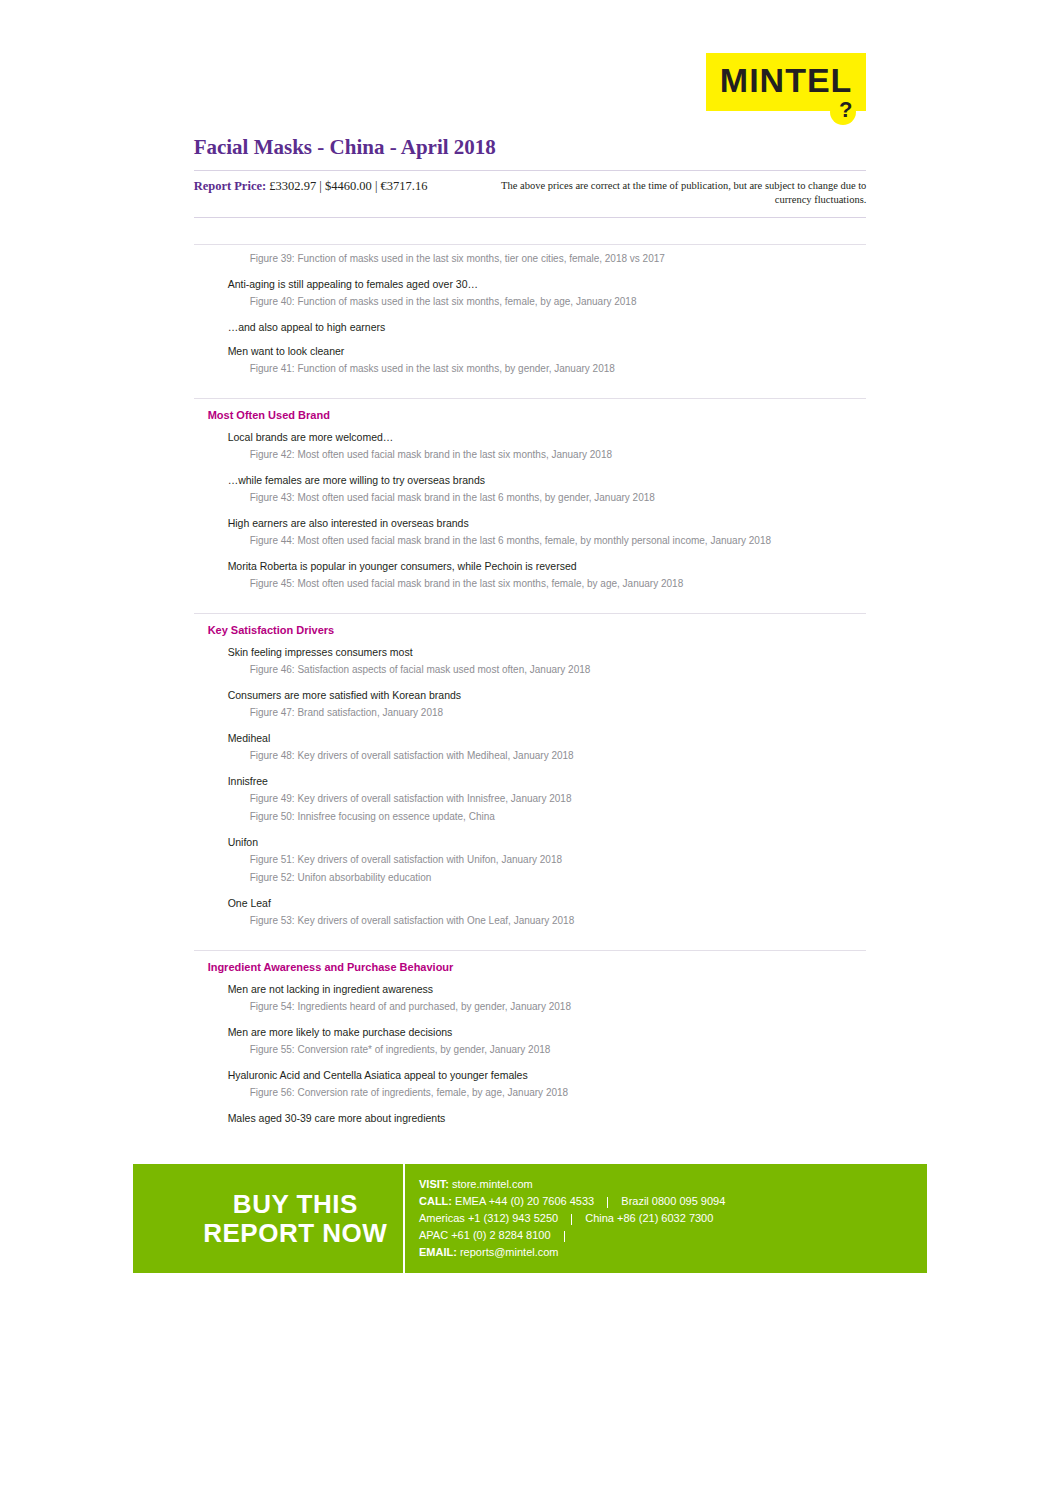MINTEL ?
Facial Masks - China - April 2018
Report Price: £3302.97 | $4460.00 | €3717.16
The above prices are correct at the time of publication, but are subject to change due to currency fluctuations.
Figure 39: Function of masks used in the last six months, tier one cities, female, 2018 vs 2017
Anti-aging is still appealing to females aged over 30…
Figure 40: Function of masks used in the last six months, female, by age, January 2018
…and also appeal to high earners
Men want to look cleaner
Figure 41: Function of masks used in the last six months, by gender, January 2018
Most Often Used Brand
Local brands are more welcomed…
Figure 42: Most often used facial mask brand in the last six months, January 2018
…while females are more willing to try overseas brands
Figure 43: Most often used facial mask brand in the last 6 months, by gender, January 2018
High earners are also interested in overseas brands
Figure 44: Most often used facial mask brand in the last 6 months, female, by monthly personal income, January 2018
Morita Roberta is popular in younger consumers, while Pechoin is reversed
Figure 45: Most often used facial mask brand in the last six months, female, by age, January 2018
Key Satisfaction Drivers
Skin feeling impresses consumers most
Figure 46: Satisfaction aspects of facial mask used most often, January 2018
Consumers are more satisfied with Korean brands
Figure 47: Brand satisfaction, January 2018
Mediheal
Figure 48: Key drivers of overall satisfaction with Mediheal, January 2018
Innisfree
Figure 49: Key drivers of overall satisfaction with Innisfree, January 2018
Figure 50: Innisfree focusing on essence update, China
Unifon
Figure 51: Key drivers of overall satisfaction with Unifon, January 2018
Figure 52: Unifon absorbability education
One Leaf
Figure 53: Key drivers of overall satisfaction with One Leaf, January 2018
Ingredient Awareness and Purchase Behaviour
Men are not lacking in ingredient awareness
Figure 54: Ingredients heard of and purchased, by gender, January 2018
Men are more likely to make purchase decisions
Figure 55: Conversion rate* of ingredients, by gender, January 2018
Hyaluronic Acid and Centella Asiatica appeal to younger females
Figure 56: Conversion rate of ingredients, female, by age, January 2018
Males aged 30-39 care more about ingredients
BUY THIS
REPORT NOW
VISIT: store.mintel.com CALL: EMEA +44 (0) 20 7606 4533 Brazil 0800 095 9094 Americas +1 (312) 943 5250 China +86 (21) 6032 7300 APAC +61 (0) 2 8284 8100 EMAIL: reports@mintel.com